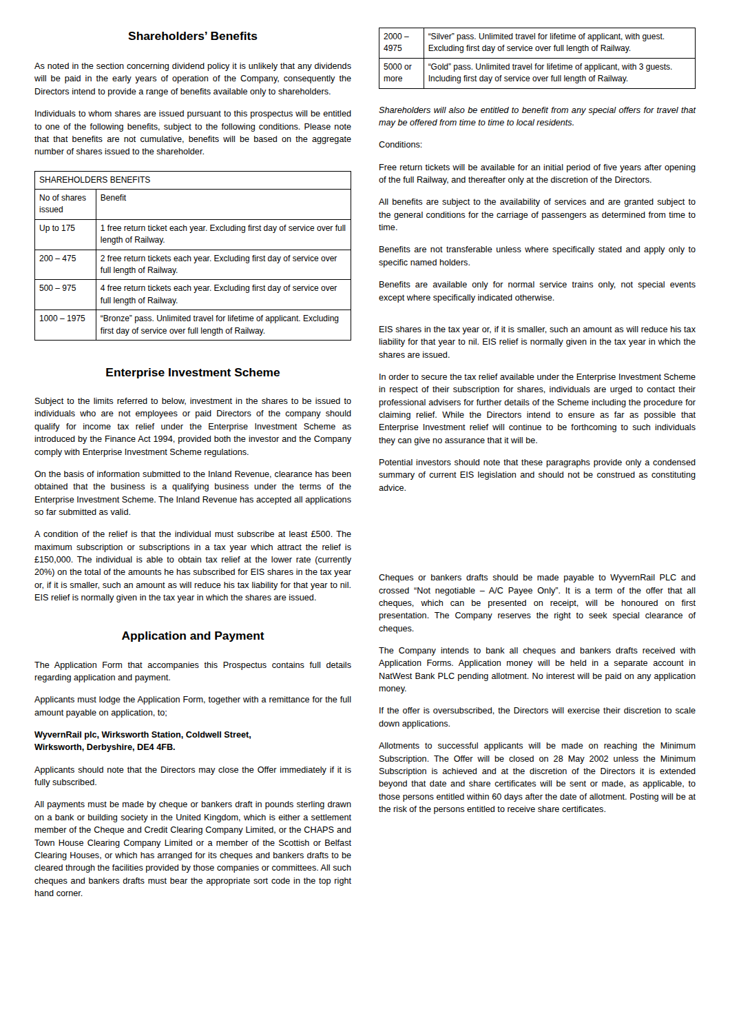Shareholders’ Benefits
As noted in the section concerning dividend policy it is unlikely that any dividends will be paid in the early years of operation of the Company, consequently the Directors intend to provide a range of benefits available only to shareholders.
Individuals to whom shares are issued pursuant to this prospectus will be entitled to one of the following benefits, subject to the following conditions. Please note that that benefits are not cumulative, benefits will be based on the aggregate number of shares issued to the shareholder.
| SHAREHOLDERS BENEFITS |
| No of shares issued | Benefit |
| Up to 175 | 1 free return ticket each year. Excluding first day of service over full length of Railway. |
| 200 – 475 | 2 free return tickets each year. Excluding first day of service over full length of Railway. |
| 500 – 975 | 4 free return tickets each year. Excluding first day of service over full length of Railway. |
| 1000 – 1975 | “Bronze” pass. Unlimited travel for lifetime of applicant. Excluding first day of service over full length of Railway. |
Enterprise Investment Scheme
Subject to the limits referred to below, investment in the shares to be issued to individuals who are not employees or paid Directors of the company should qualify for income tax relief under the Enterprise Investment Scheme as introduced by the Finance Act 1994, provided both the investor and the Company comply with Enterprise Investment Scheme regulations.
On the basis of information submitted to the Inland Revenue, clearance has been obtained that the business is a qualifying business under the terms of the Enterprise Investment Scheme. The Inland Revenue has accepted all applications so far submitted as valid.
A condition of the relief is that the individual must subscribe at least £500. The maximum subscription or subscriptions in a tax year which attract the relief is £150,000. The individual is able to obtain tax relief at the lower rate (currently 20%) on the total of the amounts he has subscribed for EIS shares in the tax year or, if it is smaller, such an amount as will reduce his tax liability for that year to nil. EIS relief is normally given in the tax year in which the shares are issued.
Application and Payment
The Application Form that accompanies this Prospectus contains full details regarding application and payment.
Applicants must lodge the Application Form, together with a remittance for the full amount payable on application, to;
WyvernRail plc, Wirksworth Station, Coldwell Street,
Wirksworth, Derbyshire, DE4 4FB.
Applicants should note that the Directors may close the Offer immediately if it is fully subscribed.
All payments must be made by cheque or bankers draft in pounds sterling drawn on a bank or building society in the United Kingdom, which is either a settlement member of the Cheque and Credit Clearing Company Limited, or the CHAPS and Town House Clearing Company Limited or a member of the Scottish or Belfast Clearing Houses, or which has arranged for its cheques and bankers drafts to be cleared through the facilities provided by those companies or committees. All such cheques and bankers drafts must bear the appropriate sort code in the top right hand corner.
| 2000 – 4975 | “Silver” pass. Unlimited travel for lifetime of applicant, with guest. Excluding first day of service over full length of Railway. |
| 5000 or more | “Gold” pass. Unlimited travel for lifetime of applicant, with 3 guests. Including first day of service over full length of Railway. |
Shareholders will also be entitled to benefit from any special offers for travel that may be offered from time to time to local residents.
Conditions:
Free return tickets will be available for an initial period of five years after opening of the full Railway, and thereafter only at the discretion of the Directors.
All benefits are subject to the availability of services and are granted subject to the general conditions for the carriage of passengers as determined from time to time.
Benefits are not transferable unless where specifically stated and apply only to specific named holders.
Benefits are available only for normal service trains only, not special events except where specifically indicated otherwise.
EIS shares in the tax year or, if it is smaller, such an amount as will reduce his tax liability for that year to nil. EIS relief is normally given in the tax year in which the shares are issued.
In order to secure the tax relief available under the Enterprise Investment Scheme in respect of their subscription for shares, individuals are urged to contact their professional advisers for further details of the Scheme including the procedure for claiming relief. While the Directors intend to ensure as far as possible that Enterprise Investment relief will continue to be forthcoming to such individuals they can give no assurance that it will be.
Potential investors should note that these paragraphs provide only a condensed summary of current EIS legislation and should not be construed as constituting advice.
Cheques or bankers drafts should be made payable to WyvernRail PLC and crossed “Not negotiable – A/C Payee Only”. It is a term of the offer that all cheques, which can be presented on receipt, will be honoured on first presentation. The Company reserves the right to seek special clearance of cheques.
The Company intends to bank all cheques and bankers drafts received with Application Forms. Application money will be held in a separate account in NatWest Bank PLC pending allotment. No interest will be paid on any application money.
If the offer is oversubscribed, the Directors will exercise their discretion to scale down applications.
Allotments to successful applicants will be made on reaching the Minimum Subscription. The Offer will be closed on 28 May 2002 unless the Minimum Subscription is achieved and at the discretion of the Directors it is extended beyond that date and share certificates will be sent or made, as applicable, to those persons entitled within 60 days after the date of allotment. Posting will be at the risk of the persons entitled to receive share certificates.